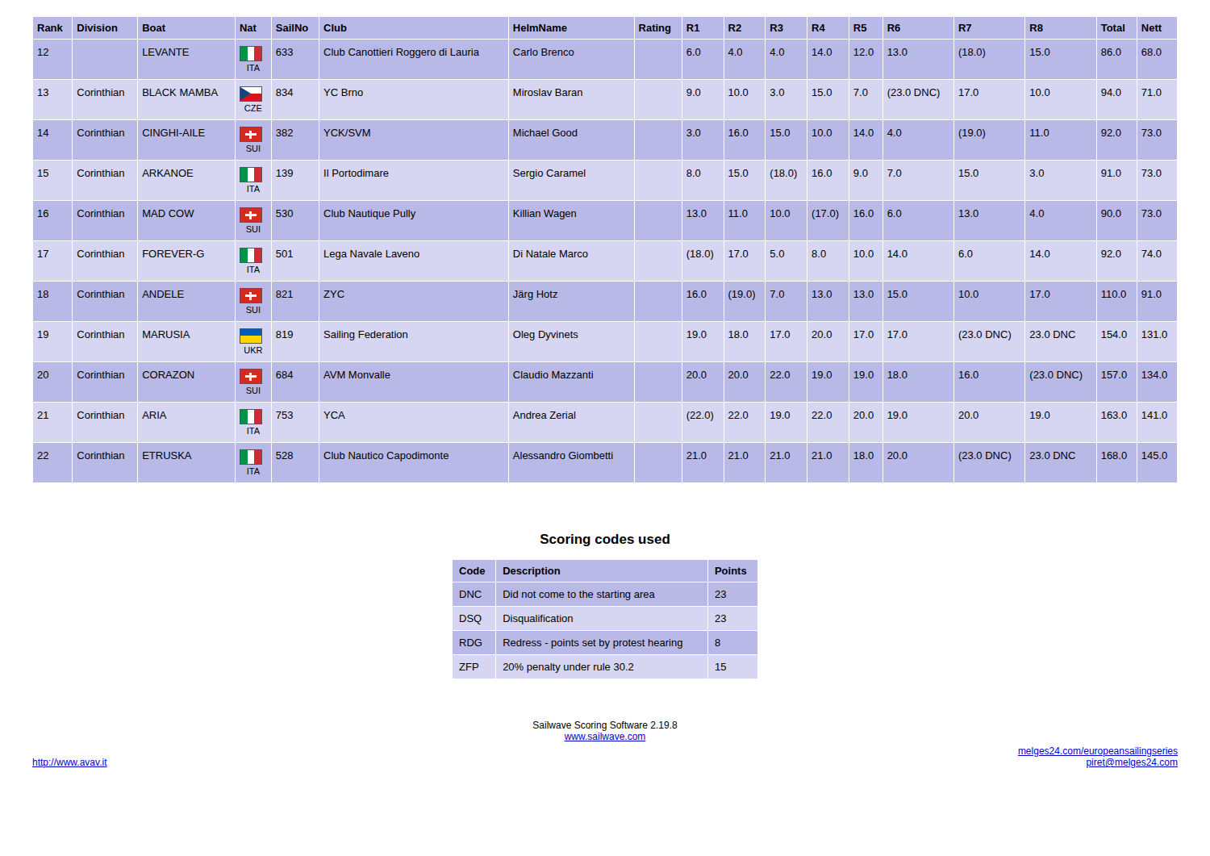| Rank | Division | Boat | Nat | SailNo | Club | HelmName | Rating | R1 | R2 | R3 | R4 | R5 | R6 | R7 | R8 | Total | Nett |
| --- | --- | --- | --- | --- | --- | --- | --- | --- | --- | --- | --- | --- | --- | --- | --- | --- | --- |
| 12 | | LEVANTE | ITA | 633 | Club Canottieri Roggero di Lauria | Carlo Brenco | | 6.0 | 4.0 | 4.0 | 14.0 | 12.0 | 13.0 | (18.0) | 15.0 | 86.0 | 68.0 |
| 13 | Corinthian | BLACK MAMBA | CZE | 834 | YC Brno | Miroslav Baran | | 9.0 | 10.0 | 3.0 | 15.0 | 7.0 | (23.0 DNC) | 17.0 | 10.0 | 94.0 | 71.0 |
| 14 | Corinthian | CINGHI-AILE | SUI | 382 | YCK/SVM | Michael Good | | 3.0 | 16.0 | 15.0 | 10.0 | 14.0 | 4.0 | (19.0) | 11.0 | 92.0 | 73.0 |
| 15 | Corinthian | ARKANOE | ITA | 139 | Il Portodimare | Sergio Caramel | | 8.0 | 15.0 | (18.0) | 16.0 | 9.0 | 7.0 | 15.0 | 3.0 | 91.0 | 73.0 |
| 16 | Corinthian | MAD COW | SUI | 530 | Club Nautique Pully | Killian Wagen | | 13.0 | 11.0 | 10.0 | (17.0) | 16.0 | 6.0 | 13.0 | 4.0 | 90.0 | 73.0 |
| 17 | Corinthian | FOREVER-G | ITA | 501 | Lega Navale Laveno | Di Natale Marco | | (18.0) | 17.0 | 5.0 | 8.0 | 10.0 | 14.0 | 6.0 | 14.0 | 92.0 | 74.0 |
| 18 | Corinthian | ANDELE | SUI | 821 | ZYC | Järg Hotz | | 16.0 | (19.0) | 7.0 | 13.0 | 13.0 | 15.0 | 10.0 | 17.0 | 110.0 | 91.0 |
| 19 | Corinthian | MARUSIA | UKR | 819 | Sailing Federation | Oleg Dyvinets | | 19.0 | 18.0 | 17.0 | 20.0 | 17.0 | 17.0 | (23.0 DNC) | 23.0 DNC | 154.0 | 131.0 |
| 20 | Corinthian | CORAZON | SUI | 684 | AVM Monvalle | Claudio Mazzanti | | 20.0 | 20.0 | 22.0 | 19.0 | 19.0 | 18.0 | 16.0 | (23.0 DNC) | 157.0 | 134.0 |
| 21 | Corinthian | ARIA | ITA | 753 | YCA | Andrea Zerial | | (22.0) | 22.0 | 19.0 | 22.0 | 20.0 | 19.0 | 20.0 | 19.0 | 163.0 | 141.0 |
| 22 | Corinthian | ETRUSKA | ITA | 528 | Club Nautico Capodimonte | Alessandro Giombetti | | 21.0 | 21.0 | 21.0 | 21.0 | 18.0 | 20.0 | (23.0 DNC) | 23.0 DNC | 168.0 | 145.0 |
Scoring codes used
| Code | Description | Points |
| --- | --- | --- |
| DNC | Did not come to the starting area | 23 |
| DSQ | Disqualification | 23 |
| RDG | Redress - points set by protest hearing | 8 |
| ZFP | 20% penalty under rule 30.2 | 15 |
Sailwave Scoring Software 2.19.8
www.sailwave.com
http://www.avav.it
melges24.com/europeansailingseries
piret@melges24.com